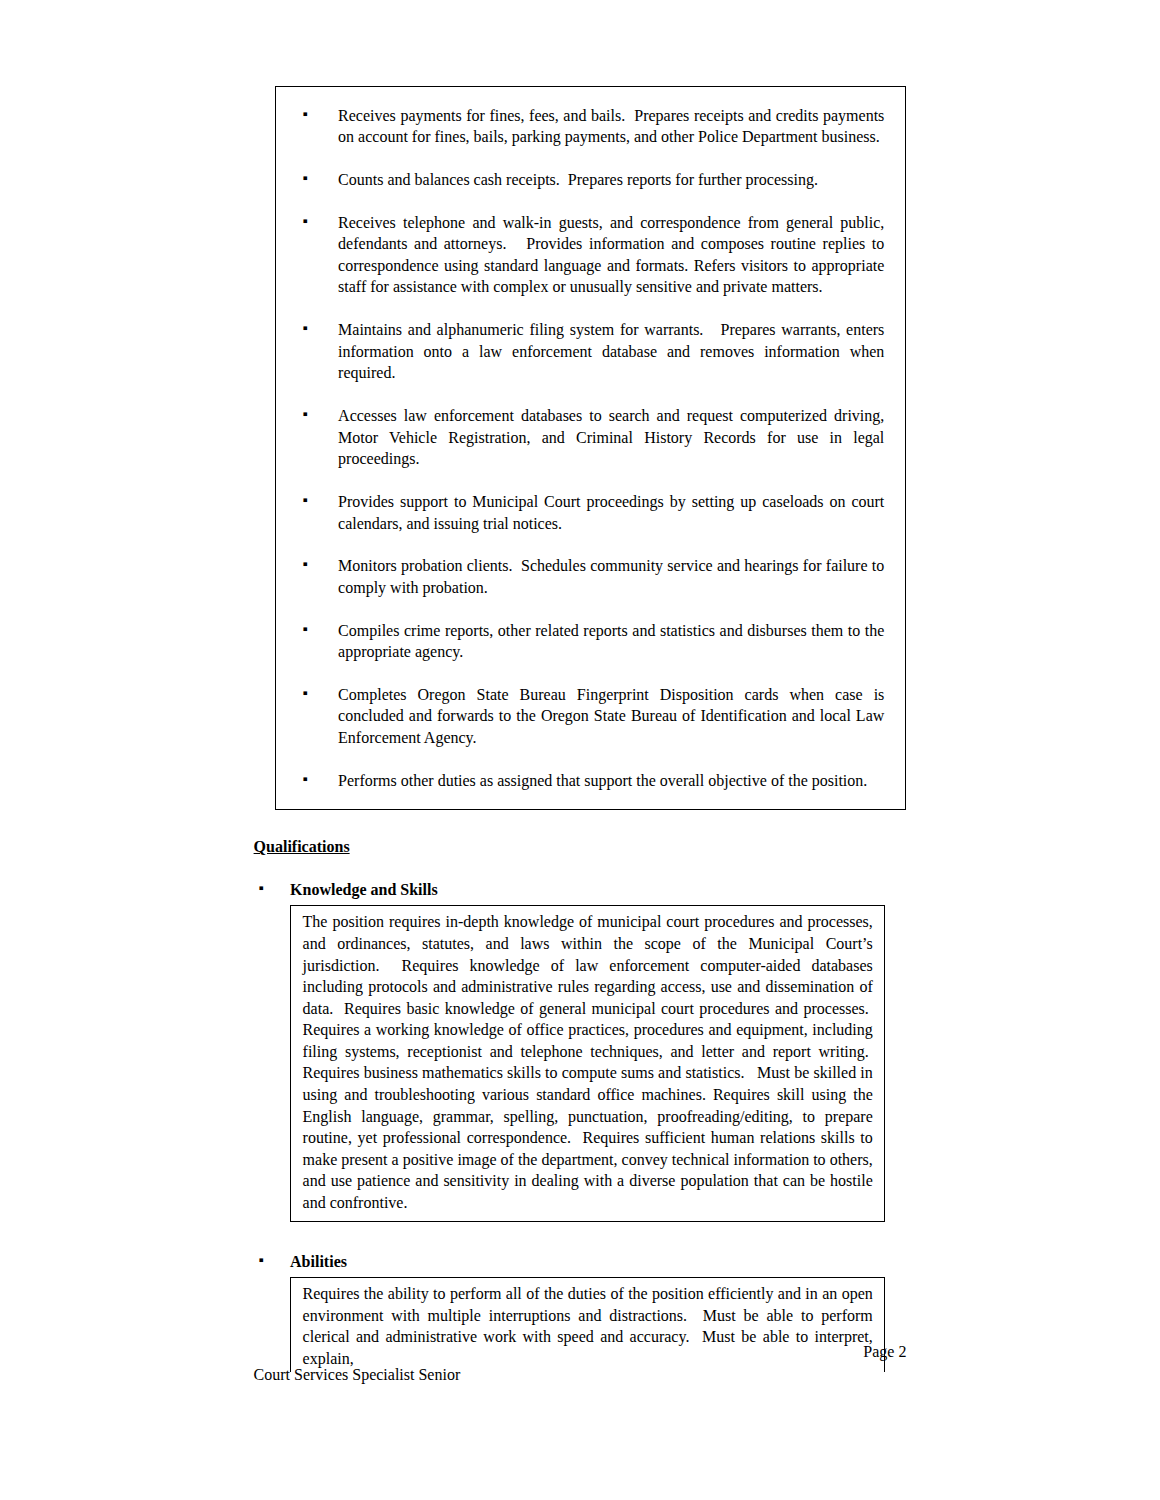Receives payments for fines, fees, and bails. Prepares receipts and credits payments on account for fines, bails, parking payments, and other Police Department business.
Counts and balances cash receipts. Prepares reports for further processing.
Receives telephone and walk-in guests, and correspondence from general public, defendants and attorneys. Provides information and composes routine replies to correspondence using standard language and formats. Refers visitors to appropriate staff for assistance with complex or unusually sensitive and private matters.
Maintains and alphanumeric filing system for warrants. Prepares warrants, enters information onto a law enforcement database and removes information when required.
Accesses law enforcement databases to search and request computerized driving, Motor Vehicle Registration, and Criminal History Records for use in legal proceedings.
Provides support to Municipal Court proceedings by setting up caseloads on court calendars, and issuing trial notices.
Monitors probation clients. Schedules community service and hearings for failure to comply with probation.
Compiles crime reports, other related reports and statistics and disburses them to the appropriate agency.
Completes Oregon State Bureau Fingerprint Disposition cards when case is concluded and forwards to the Oregon State Bureau of Identification and local Law Enforcement Agency.
Performs other duties as assigned that support the overall objective of the position.
Qualifications
Knowledge and Skills
The position requires in-depth knowledge of municipal court procedures and processes, and ordinances, statutes, and laws within the scope of the Municipal Court’s jurisdiction. Requires knowledge of law enforcement computer-aided databases including protocols and administrative rules regarding access, use and dissemination of data. Requires basic knowledge of general municipal court procedures and processes. Requires a working knowledge of office practices, procedures and equipment, including filing systems, receptionist and telephone techniques, and letter and report writing. Requires business mathematics skills to compute sums and statistics. Must be skilled in using and troubleshooting various standard office machines. Requires skill using the English language, grammar, spelling, punctuation, proofreading/editing, to prepare routine, yet professional correspondence. Requires sufficient human relations skills to make present a positive image of the department, convey technical information to others, and use patience and sensitivity in dealing with a diverse population that can be hostile and confrontive.
Abilities
Requires the ability to perform all of the duties of the position efficiently and in an open environment with multiple interruptions and distractions. Must be able to perform clerical and administrative work with speed and accuracy. Must be able to interpret, explain,
Page 2
Court Services Specialist Senior